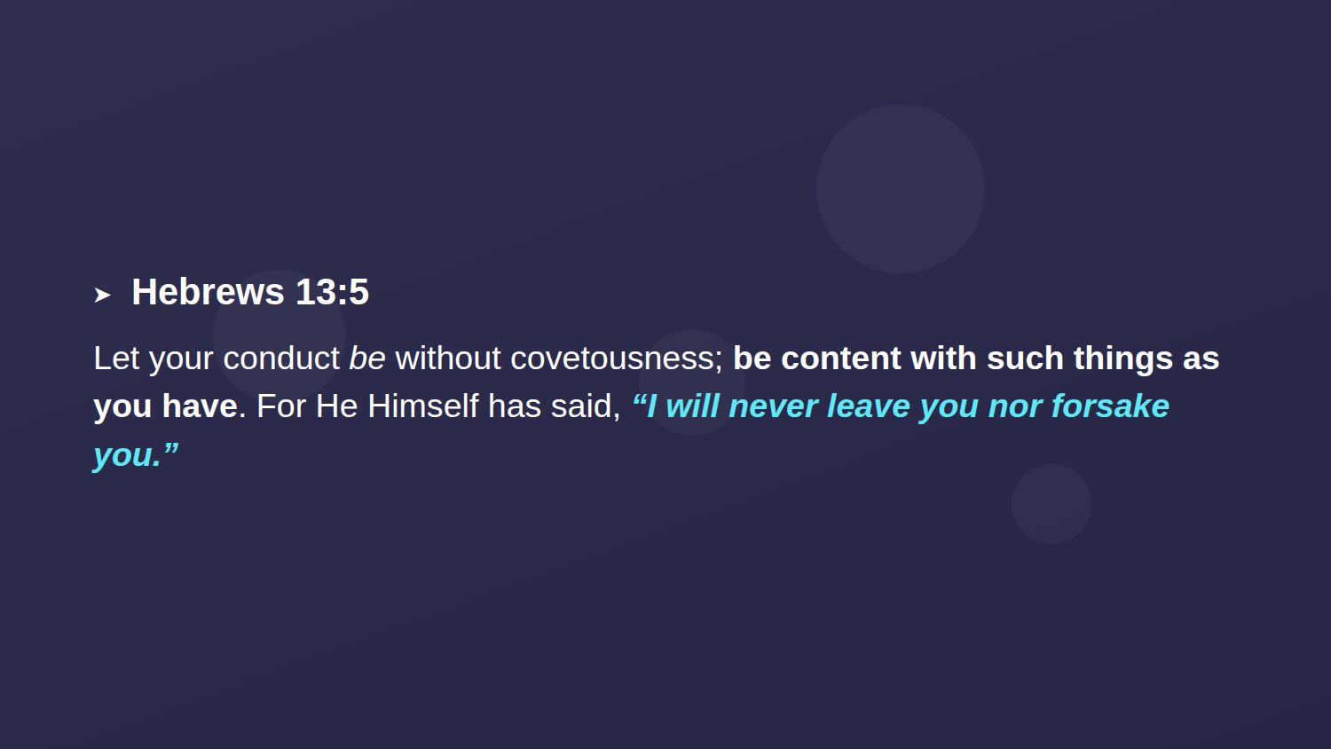➤Hebrews 13:5
Let your conduct be without covetousness; be content with such things as you have. For He Himself has said, “I will never leave you nor forsake you.”